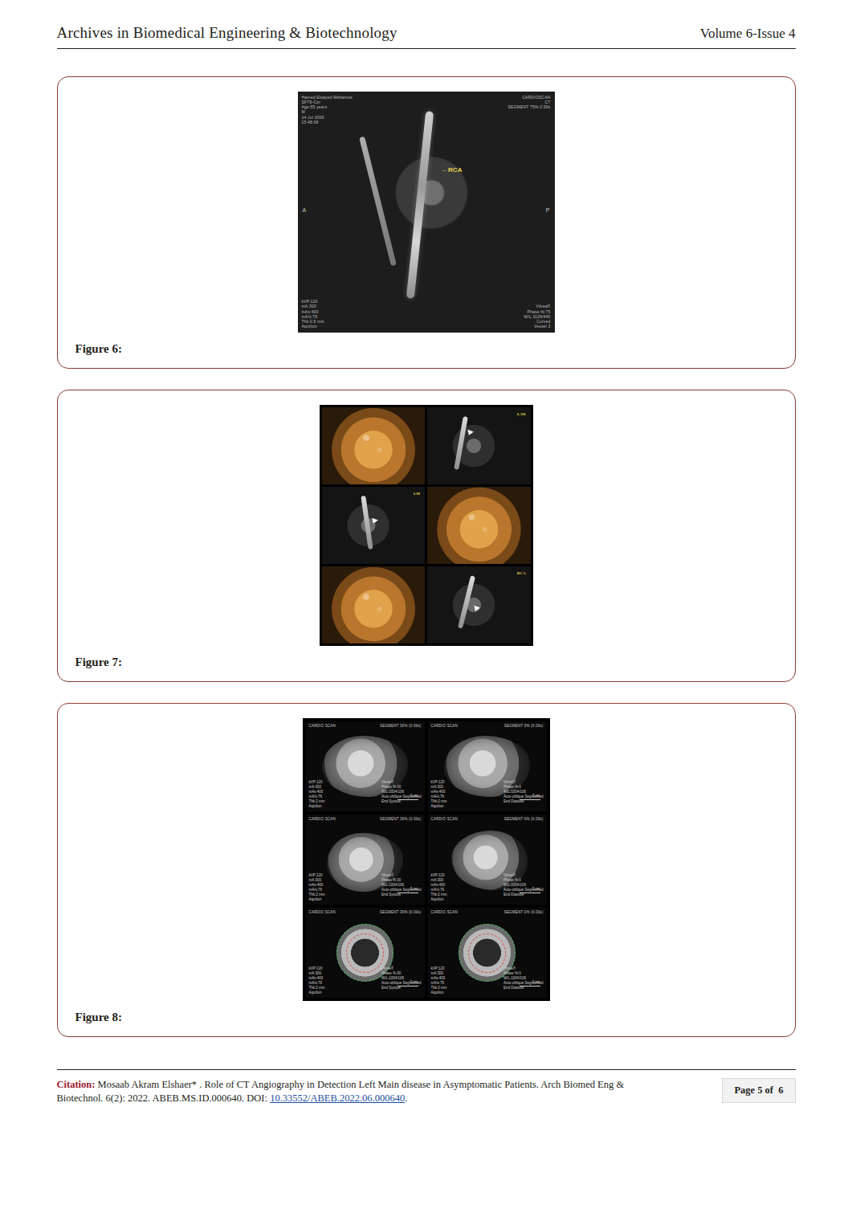Archives in Biomedical Engineering & Biotechnology
Volume 6-Issue 4
Hamed Elsayed Mohamed SFT9-Cor Age:55 years M 14 Jul 2009 15:48:08
CARDIOSCAN CT SEGMENT 75% 0.99s
←RCA
A
P
kVP:120 mA:300 mAs:400 mA/s:76 Thk:0.5 mm Aquilion
Vitrea® Phase %:75 W/L:1126/440 Curved Vessel 3
Figure 6:
LAD
LM
RCA
Figure 7:
CARDIO SCAN SEGMENT 30% (0.00s)
kVP:120 mA:300 mAs:400 mA/s:76 Thk:2 mm Aquilion Vitrea® Phase %:30 W/L:1004/106 Auto-oblique Segmented End Systole
CARDIO SCAN SEGMENT 0% (0.00s)
kVP:120 mA:300 mAs:400 mA/s:76 Thk:2 mm Aquilion Vitrea® Phase %:0 W/L:1004/106 Auto-oblique Segmented End Diastole
CARDIO SCAN SEGMENT 30% (0.00s)
kVP:120 mA:300 mAs:400 mA/s:76 Thk:2 mm Aquilion Vitrea® Phase %:30 W/L:1004/106 Auto-oblique Segmented End Systole
CARDIO SCAN SEGMENT 0% (0.00s)
kVP:120 mA:300 mAs:400 mA/s:76 Thk:2 mm Aquilion Vitrea® Phase %:0 W/L:1004/106 Auto-oblique Segmented End Diastole
CARDIO SCAN SEGMENT 30% (0.00s)
kVP:120 mA:300 mAs:400 mA/s:76 Thk:2 mm Aquilion Vitrea® Phase %:30 W/L:1004/106 Auto-oblique Segmented End Systole
CARDIO SCAN SEGMENT 0% (0.00s)
kVP:120 mA:300 mAs:400 mA/s:76 Thk:2 mm Aquilion Vitrea® Phase %:0 W/L:1004/106 Auto-oblique Segmented End Diastole
Figure 8:
Citation: Mosaab Akram Elshaer* . Role of CT Angiography in Detection Left Main disease in Asymptomatic Patients. Arch Biomed Eng & Biotechnol. 6(2): 2022. ABEB.MS.ID.000640. DOI: 10.33552/ABEB.2022.06.000640.
Page 5 of 6